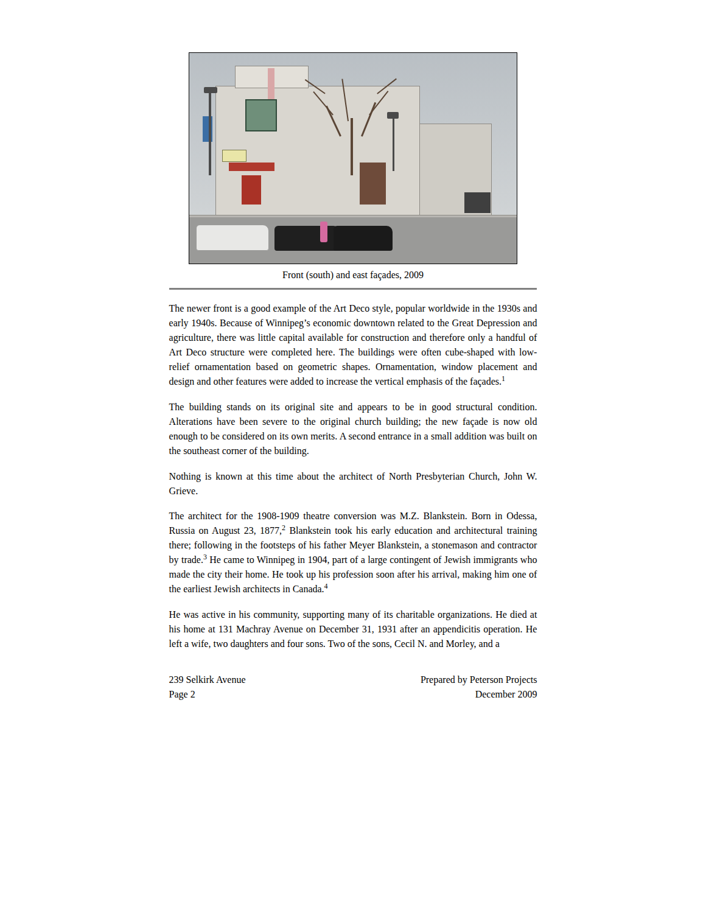Front (south) and east façades, 2009
The newer front is a good example of the Art Deco style, popular worldwide in the 1930s and early 1940s. Because of Winnipeg’s economic downtown related to the Great Depression and agriculture, there was little capital available for construction and therefore only a handful of Art Deco structure were completed here. The buildings were often cube-shaped with low-relief ornamentation based on geometric shapes. Ornamentation, window placement and design and other features were added to increase the vertical emphasis of the façades.1
The building stands on its original site and appears to be in good structural condition. Alterations have been severe to the original church building; the new façade is now old enough to be considered on its own merits. A second entrance in a small addition was built on the southeast corner of the building.
Nothing is known at this time about the architect of North Presbyterian Church, John W. Grieve.
The architect for the 1908-1909 theatre conversion was M.Z. Blankstein. Born in Odessa, Russia on August 23, 1877,2 Blankstein took his early education and architectural training there; following in the footsteps of his father Meyer Blankstein, a stonemason and contractor by trade.3 He came to Winnipeg in 1904, part of a large contingent of Jewish immigrants who made the city their home. He took up his profession soon after his arrival, making him one of the earliest Jewish architects in Canada.4
He was active in his community, supporting many of its charitable organizations. He died at his home at 131 Machray Avenue on December 31, 1931 after an appendicitis operation. He left a wife, two daughters and four sons. Two of the sons, Cecil N. and Morley, and a
239 Selkirk Avenue Page 2
Prepared by Peterson Projects December 2009